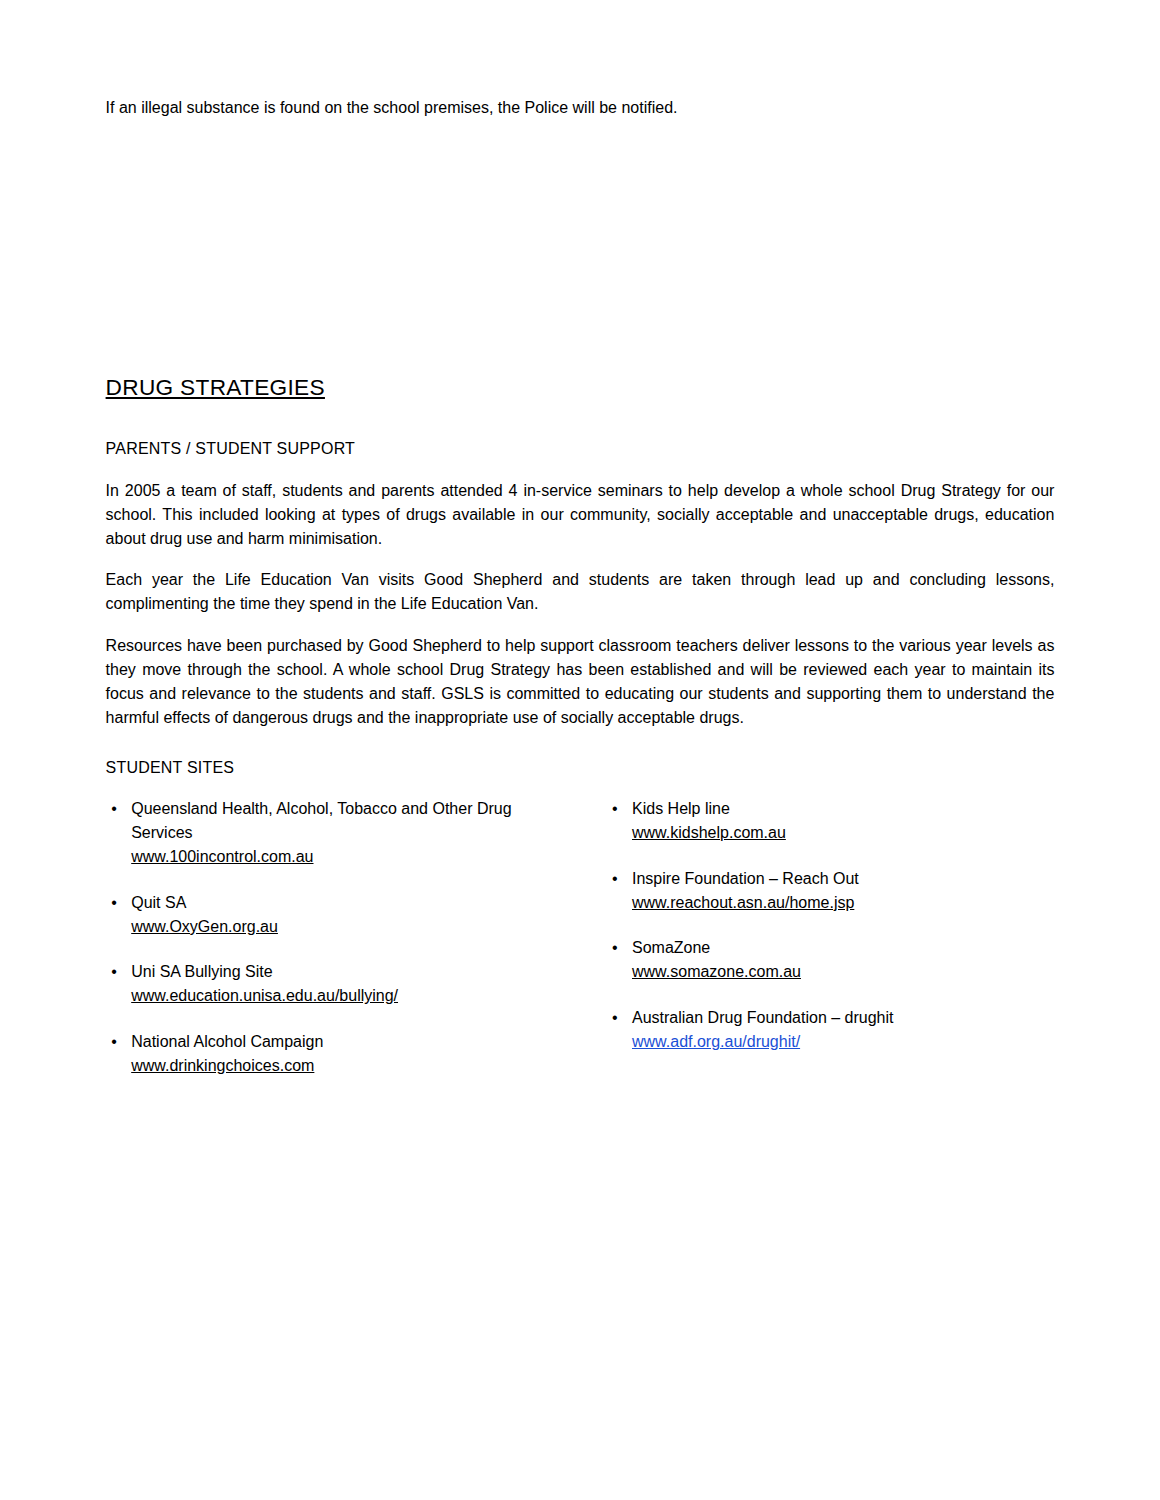If an illegal substance is found on the school premises, the Police will be notified.
DRUG STRATEGIES
PARENTS / STUDENT SUPPORT
In 2005 a team of staff, students and parents attended 4 in-service seminars to help develop a whole school Drug Strategy for our school. This included looking at types of drugs available in our community, socially acceptable and unacceptable drugs, education about drug use and harm minimisation.
Each year the Life Education Van visits Good Shepherd and students are taken through lead up and concluding lessons, complimenting the time they spend in the Life Education Van.
Resources have been purchased by Good Shepherd to help support classroom teachers deliver lessons to the various year levels as they move through the school. A whole school Drug Strategy has been established and will be reviewed each year to maintain its focus and relevance to the students and staff. GSLS is committed to educating our students and supporting them to understand the harmful effects of dangerous drugs and the inappropriate use of socially acceptable drugs.
STUDENT SITES
Queensland Health, Alcohol, Tobacco and Other Drug Services
www.100incontrol.com.au
Quit SA
www.OxyGen.org.au
Uni SA Bullying Site
www.education.unisa.edu.au/bullying/
National Alcohol Campaign
www.drinkingchoices.com
Kids Help line
www.kidshelp.com.au
Inspire Foundation – Reach Out
www.reachout.asn.au/home.jsp
SomaZone
www.somazone.com.au
Australian Drug Foundation – drughit
www.adf.org.au/drughit/